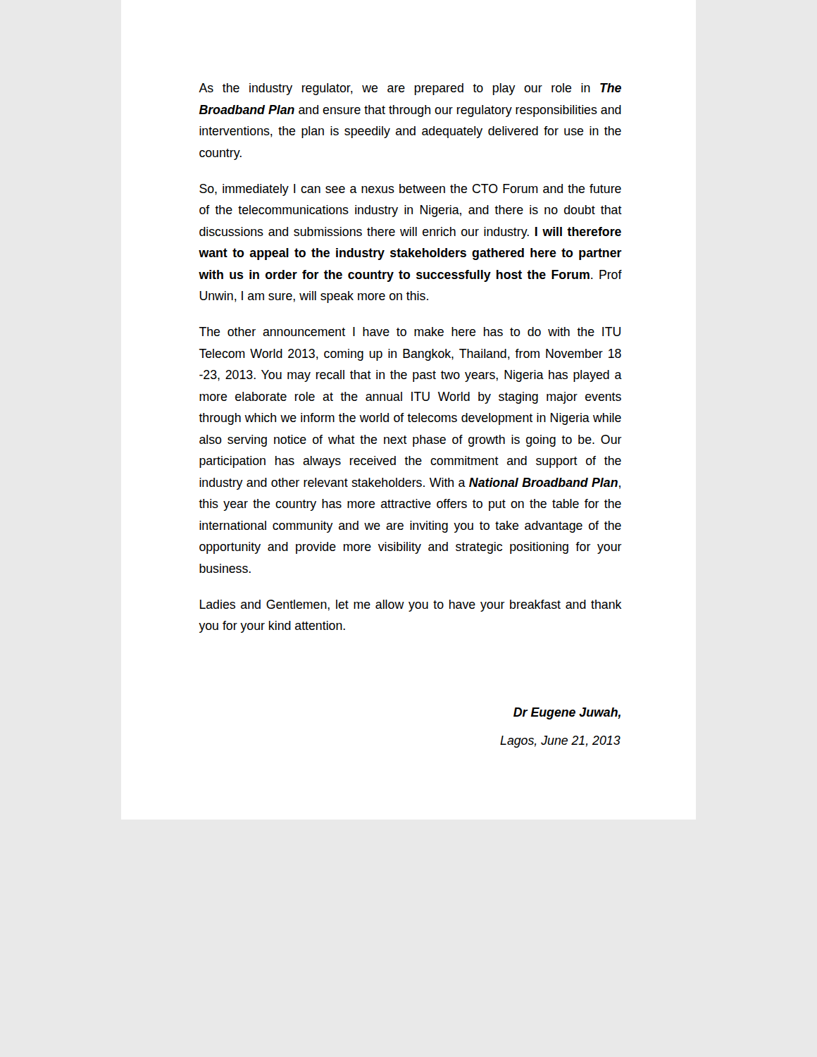As the industry regulator, we are prepared to play our role in The Broadband Plan and ensure that through our regulatory responsibilities and interventions, the plan is speedily and adequately delivered for use in the country.
So, immediately I can see a nexus between the CTO Forum and the future of the telecommunications industry in Nigeria, and there is no doubt that discussions and submissions there will enrich our industry. I will therefore want to appeal to the industry stakeholders gathered here to partner with us in order for the country to successfully host the Forum. Prof Unwin, I am sure, will speak more on this.
The other announcement I have to make here has to do with the ITU Telecom World 2013, coming up in Bangkok, Thailand, from November 18 -23, 2013. You may recall that in the past two years, Nigeria has played a more elaborate role at the annual ITU World by staging major events through which we inform the world of telecoms development in Nigeria while also serving notice of what the next phase of growth is going to be. Our participation has always received the commitment and support of the industry and other relevant stakeholders. With a National Broadband Plan, this year the country has more attractive offers to put on the table for the international community and we are inviting you to take advantage of the opportunity and provide more visibility and strategic positioning for your business.
Ladies and Gentlemen, let me allow you to have your breakfast and thank you for your kind attention.
Dr Eugene Juwah,
Lagos, June 21, 2013